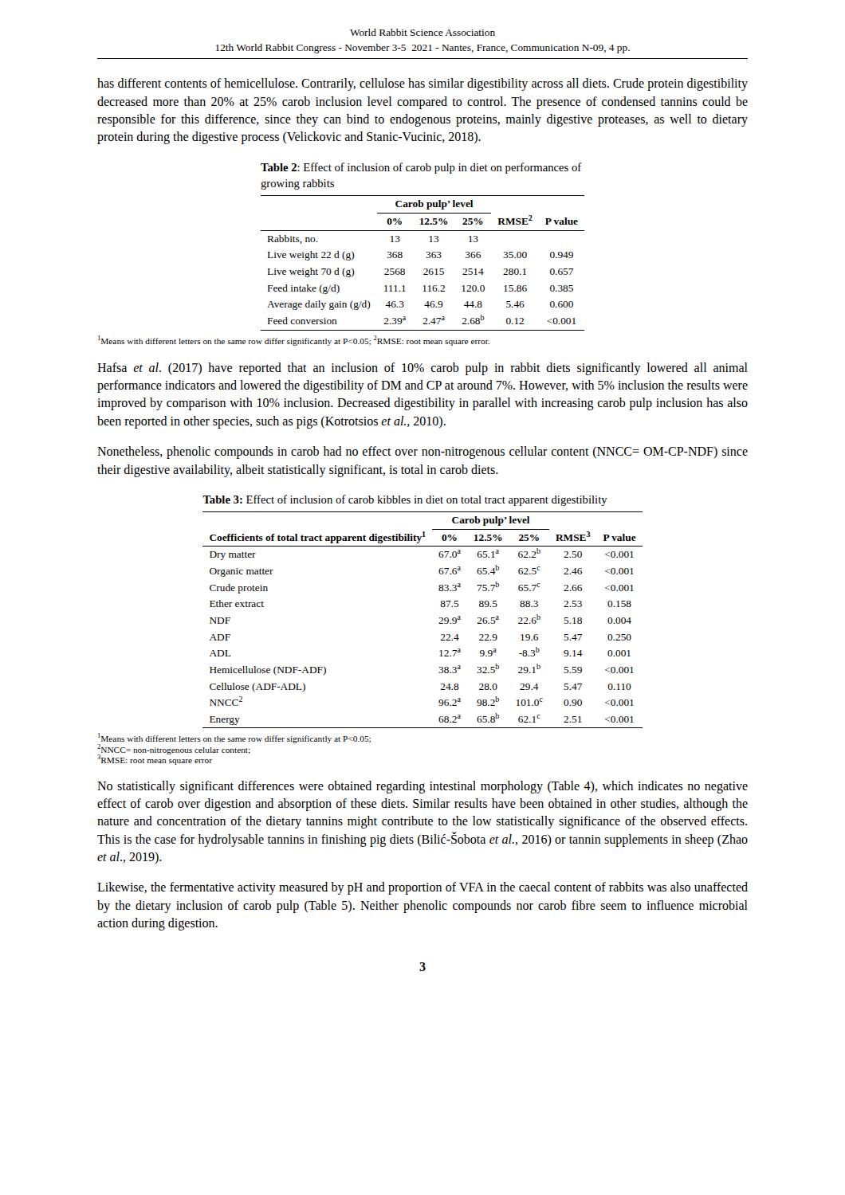World Rabbit Science Association 12th World Rabbit Congress - November 3-5 2021 - Nantes, France, Communication N-09, 4 pp.
has different contents of hemicellulose. Contrarily, cellulose has similar digestibility across all diets. Crude protein digestibility decreased more than 20% at 25% carob inclusion level compared to control. The presence of condensed tannins could be responsible for this difference, since they can bind to endogenous proteins, mainly digestive proteases, as well to dietary protein during the digestive process (Velickovic and Stanic-Vucinic, 2018).
Table 2 : Effect of inclusion of carob pulp in diet on performances of growing rabbits
| | Carob pulp’ level | RMSE 2 | P value |
| --- | --- | --- | --- |
| | 0% | 12.5% | 25% |
| Rabbits, no. | 13 | 13 | 13 | | |
| Live weight 22 d (g) | 368 | 363 | 366 | 35.00 | 0.949 |
| Live weight 70 d (g) | 2568 | 2615 | 2514 | 280.1 | 0.657 |
| Feed intake (g/d) | 111.1 | 116.2 | 120.0 | 15.86 | 0.385 |
| Average daily gain (g/d) | 46.3 | 46.9 | 44.8 | 5.46 | 0.600 |
| Feed conversion | 2.39 a | 2.47 a | 2.68 b | 0.12 | <0.001 |
1Means with different letters on the same row differ significantly at P<0.05; 2RMSE: root mean square error.
Hafsa et al. (2017) have reported that an inclusion of 10% carob pulp in rabbit diets significantly lowered all animal performance indicators and lowered the digestibility of DM and CP at around 7%. However, with 5% inclusion the results were improved by comparison with 10% inclusion. Decreased digestibility in parallel with increasing carob pulp inclusion has also been reported in other species, such as pigs (Kotrotsios et al., 2010).
Nonetheless, phenolic compounds in carob had no effect over non-nitrogenous cellular content (NNCC= OM-CP-NDF) since their digestive availability, albeit statistically significant, is total in carob diets.
Table 3: Effect of inclusion of carob kibbles in diet on total tract apparent digestibility
| Coefficients of total tract apparent digestibility 1 | Carob pulp’ level | RMSE 3 | P value |
| --- | --- | --- | --- |
| 0% | 12.5% | 25% |
| Dry matter | 67.0 a | 65.1 a | 62.2 b | 2.50 | <0.001 |
| Organic matter | 67.6 a | 65.4 b | 62.5 c | 2.46 | <0.001 |
| Crude protein | 83.3 a | 75.7 b | 65.7 c | 2.66 | <0.001 |
| Ether extract | 87.5 | 89.5 | 88.3 | 2.53 | 0.158 |
| NDF | 29.9 a | 26.5 a | 22.6 b | 5.18 | 0.004 |
| ADF | 22.4 | 22.9 | 19.6 | 5.47 | 0.250 |
| ADL | 12.7 a | 9.9 a | -8.3 b | 9.14 | 0.001 |
| Hemicellulose (NDF-ADF) | 38.3 a | 32.5 b | 29.1 b | 5.59 | <0.001 |
| Cellulose (ADF-ADL) | 24.8 | 28.0 | 29.4 | 5.47 | 0.110 |
| NNCC 2 | 96.2 a | 98.2 b | 101.0 c | 0.90 | <0.001 |
| Energy | 68.2 a | 65.8 b | 62.1 c | 2.51 | <0.001 |
1Means with different letters on the same row differ significantly at P<0.05;
2NNCC= non-nitrogenous celular content;
3RMSE: root mean square error
No statistically significant differences were obtained regarding intestinal morphology (Table 4), which indicates no negative effect of carob over digestion and absorption of these diets. Similar results have been obtained in other studies, although the nature and concentration of the dietary tannins might contribute to the low statistically significance of the observed effects. This is the case for hydrolysable tannins in finishing pig diets (Bilić-Šobota et al., 2016) or tannin supplements in sheep (Zhao et al., 2019).
Likewise, the fermentative activity measured by pH and proportion of VFA in the caecal content of rabbits was also unaffected by the dietary inclusion of carob pulp (Table 5). Neither phenolic compounds nor carob fibre seem to influence microbial action during digestion.
3